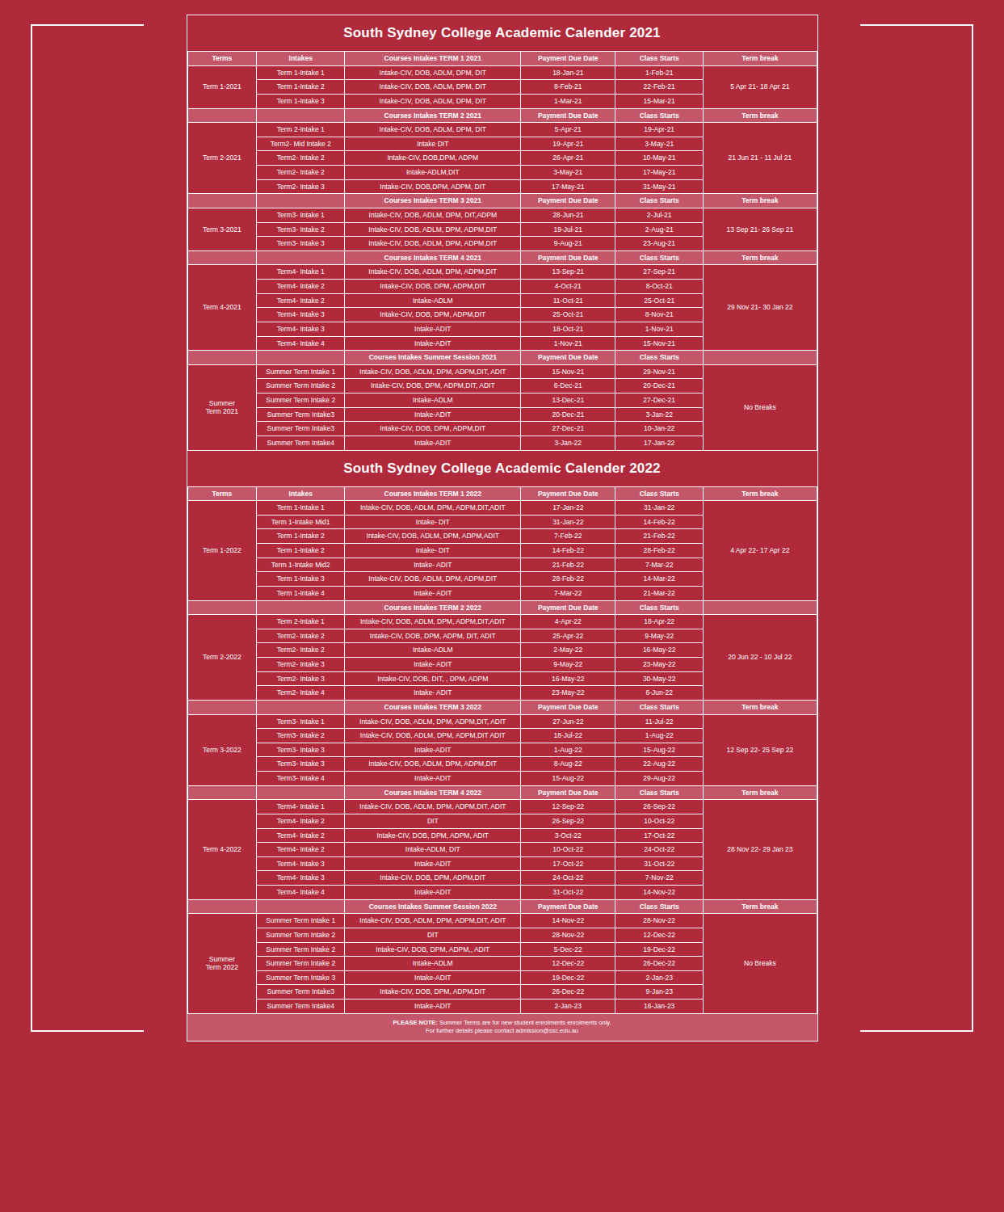South Sydney College Academic Calender 2021
| Terms | Intakes | Courses Intakes TERM 1 2021 | Payment Due Date | Class Starts | Term break |
| --- | --- | --- | --- | --- | --- |
| Term 1-2021 | Term 1-Intake 1 | Intake-CIV, DOB, ADLM, DPM, DIT | 18-Jan-21 | 1-Feb-21 | 5 Apr 21- 18 Apr 21 |
| Term 1-Intake 2 | Intake-CIV, DOB, ADLM, DPM, DIT | 8-Feb-21 | 22-Feb-21 |
| Term 1-Intake 3 | Intake-CIV, DOB, ADLM, DPM, DIT | 1-Mar-21 | 15-Mar-21 |
| | | Courses Intakes TERM 2 2021 | Payment Due Date | Class Starts | Term break |
| Term 2-2021 | Term 2-Intake 1 | Intake-CIV, DOB, ADLM, DPM, DIT | 5-Apr-21 | 19-Apr-21 | 21 Jun 21 - 11 Jul 21 |
| Term2- Mid Intake 2 | Intake DIT | 19-Apr-21 | 3-May-21 |
| Term2- Intake 2 | Intake-CIV, DOB,DPM, ADPM | 26-Apr-21 | 10-May-21 |
| Term2- Intake 2 | Intake-ADLM,DIT | 3-May-21 | 17-May-21 |
| Term2- Intake 3 | Intake-CIV, DOB,DPM, ADPM, DIT | 17-May-21 | 31-May-21 |
| | | Courses Intakes TERM 3 2021 | Payment Due Date | Class Starts | Term break |
| Term 3-2021 | Term3- Intake 1 | Intake-CIV, DOB, ADLM, DPM, DIT,ADPM | 28-Jun-21 | 2-Jul-21 | 13 Sep 21- 26 Sep 21 |
| Term3- Intake 2 | Intake-CIV, DOB, ADLM, DPM, ADPM,DIT | 19-Jul-21 | 2-Aug-21 |
| Term3- Intake 3 | Intake-CIV, DOB, ADLM, DPM, ADPM,DIT | 9-Aug-21 | 23-Aug-21 |
| | | Courses Intakes TERM 4 2021 | Payment Due Date | Class Starts | Term break |
| Term 4-2021 | Term4- Intake 1 | Intake-CIV, DOB, ADLM, DPM, ADPM,DIT | 13-Sep-21 | 27-Sep-21 | 29 Nov 21- 30 Jan 22 |
| Term4- Intake 2 | Intake-CIV, DOB, DPM, ADPM,DIT | 4-Oct-21 | 8-Oct-21 |
| Term4- Intake 2 | Intake-ADLM | 11-Oct-21 | 25-Oct-21 |
| Term4- Intake 3 | Intake-CIV, DOB, DPM, ADPM,DIT | 25-Oct-21 | 8-Nov-21 |
| Term4- Intake 3 | Intake-ADIT | 18-Oct-21 | 1-Nov-21 |
| Term4- Intake 4 | Intake-ADIT | 1-Nov-21 | 15-Nov-21 |
| | | Courses Intakes Summer Session 2021 | Payment Due Date | Class Starts | |
| Summer Term 2021 | Summer Term Intake 1 | Intake-CIV, DOB, ADLM, DPM, ADPM,DIT, ADIT | 15-Nov-21 | 29-Nov-21 | No Breaks |
| Summer Term Intake 2 | Intake-CIV, DOB, DPM, ADPM,DIT, ADIT | 6-Dec-21 | 20-Dec-21 |
| Summer Term Intake 2 | Intake-ADLM | 13-Dec-21 | 27-Dec-21 |
| Summer Term Intake3 | Intake-ADIT | 20-Dec-21 | 3-Jan-22 |
| Summer Term Intake3 | Intake-CIV, DOB, DPM, ADPM,DIT | 27-Dec-21 | 10-Jan-22 |
| Summer Term Intake4 | Intake-ADIT | 3-Jan-22 | 17-Jan-22 |
South Sydney College Academic Calender 2022
| Terms | Intakes | Courses Intakes TERM 1 2022 | Payment Due Date | Class Starts | Term break |
| --- | --- | --- | --- | --- | --- |
| Term 1-2022 | Term 1-Intake 1 | Intake-CIV, DOB, ADLM, DPM, ADPM,DIT,ADIT | 17-Jan-22 | 31-Jan-22 | 4 Apr 22- 17 Apr 22 |
| Term 1-Intake Mid1 | Intake- DIT | 31-Jan-22 | 14-Feb-22 |
| Term 1-Intake 2 | Intake-CIV, DOB, ADLM, DPM, ADPM,ADIT | 7-Feb-22 | 21-Feb-22 |
| Term 1-Intake 2 | Intake- DIT | 14-Feb-22 | 28-Feb-22 |
| Term 1-Intake Mid2 | Intake- ADIT | 21-Feb-22 | 7-Mar-22 |
| Term 1-Intake 3 | Intake-CIV, DOB, ADLM, DPM, ADPM,DIT | 28-Feb-22 | 14-Mar-22 |
| Term 1-Intake 4 | Intake- ADIT | 7-Mar-22 | 21-Mar-22 |
| | | Courses Intakes TERM 2 2022 | Payment Due Date | Class Starts | |
| Term 2-2022 | Term 2-Intake 1 | Intake-CIV, DOB, ADLM, DPM, ADPM,DIT,ADIT | 4-Apr-22 | 18-Apr-22 | 20 Jun 22 - 10 Jul 22 |
| Term2- Intake 2 | Intake-CIV, DOB, DPM, ADPM, DIT, ADIT | 25-Apr-22 | 9-May-22 |
| Term2- Intake 2 | Intake-ADLM | 2-May-22 | 16-May-22 |
| Term2- Intake 3 | Intake- ADIT | 9-May-22 | 23-May-22 |
| Term2- Intake 3 | Intake-CIV, DOB, DIT, , DPM, ADPM | 16-May-22 | 30-May-22 |
| Term2- Intake 4 | Intake- ADIT | 23-May-22 | 6-Jun-22 |
| | | Courses Intakes TERM 3 2022 | Payment Due Date | Class Starts | Term break |
| Term 3-2022 | Term3- Intake 1 | Intake-CIV, DOB, ADLM, DPM, ADPM,DIT, ADIT | 27-Jun-22 | 11-Jul-22 | 12 Sep 22- 25 Sep 22 |
| Term3- Intake 2 | Intake-CIV, DOB, ADLM, DPM, ADPM,DIT ADIT | 18-Jul-22 | 1-Aug-22 |
| Term3- Intake 3 | Intake-ADIT | 1-Aug-22 | 15-Aug-22 |
| Term3- Intake 3 | Intake-CIV, DOB, ADLM, DPM, ADPM,DIT | 8-Aug-22 | 22-Aug-22 |
| Term3- Intake 4 | Intake-ADIT | 15-Aug-22 | 29-Aug-22 |
| | | Courses Intakes TERM 4 2022 | Payment Due Date | Class Starts | Term break |
| Term 4-2022 | Term4- Intake 1 | Intake-CIV, DOB, ADLM, DPM, ADPM,DIT, ADIT | 12-Sep-22 | 26-Sep-22 | 28 Nov 22- 29 Jan 23 |
| Term4- Intake 2 | DIT | 26-Sep-22 | 10-Oct-22 |
| Term4- Intake 2 | Intake-CIV, DOB, DPM, ADPM, ADIT | 3-Oct-22 | 17-Oct-22 |
| Term4- Intake 2 | Intake-ADLM, DIT | 10-Oct-22 | 24-Oct-22 |
| Term4- Intake 3 | Intake-ADIT | 17-Oct-22 | 31-Oct-22 |
| Term4- Intake 3 | Intake-CIV, DOB, DPM, ADPM,DIT | 24-Oct-22 | 7-Nov-22 |
| Term4- Intake 4 | Intake-ADIT | 31-Oct-22 | 14-Nov-22 |
| | | Courses Intakes Summer Session 2022 | Payment Due Date | Class Starts | Term break |
| Summer Term 2022 | Summer Term Intake 1 | Intake-CIV, DOB, ADLM, DPM, ADPM,DIT, ADIT | 14-Nov-22 | 28-Nov-22 | No Breaks |
| Summer Term Intake 2 | DIT | 28-Nov-22 | 12-Dec-22 |
| Summer Term Intake 2 | Intake-CIV, DOB, DPM, ADPM,, ADIT | 5-Dec-22 | 19-Dec-22 |
| Summer Term Intake 2 | Intake-ADLM | 12-Dec-22 | 26-Dec-22 |
| Summer Term Intake 3 | Intake-ADIT | 19-Dec-22 | 2-Jan-23 |
| Summer Term Intake3 | Intake-CIV, DOB, DPM, ADPM,DIT | 26-Dec-22 | 9-Jan-23 |
| Summer Term Intake4 | Intake-ADIT | 2-Jan-23 | 16-Jan-23 |
PLEASE NOTE: Summer Terms are for new student enrolments enrolments only.
For further details please contact admission@ssc.edu.au